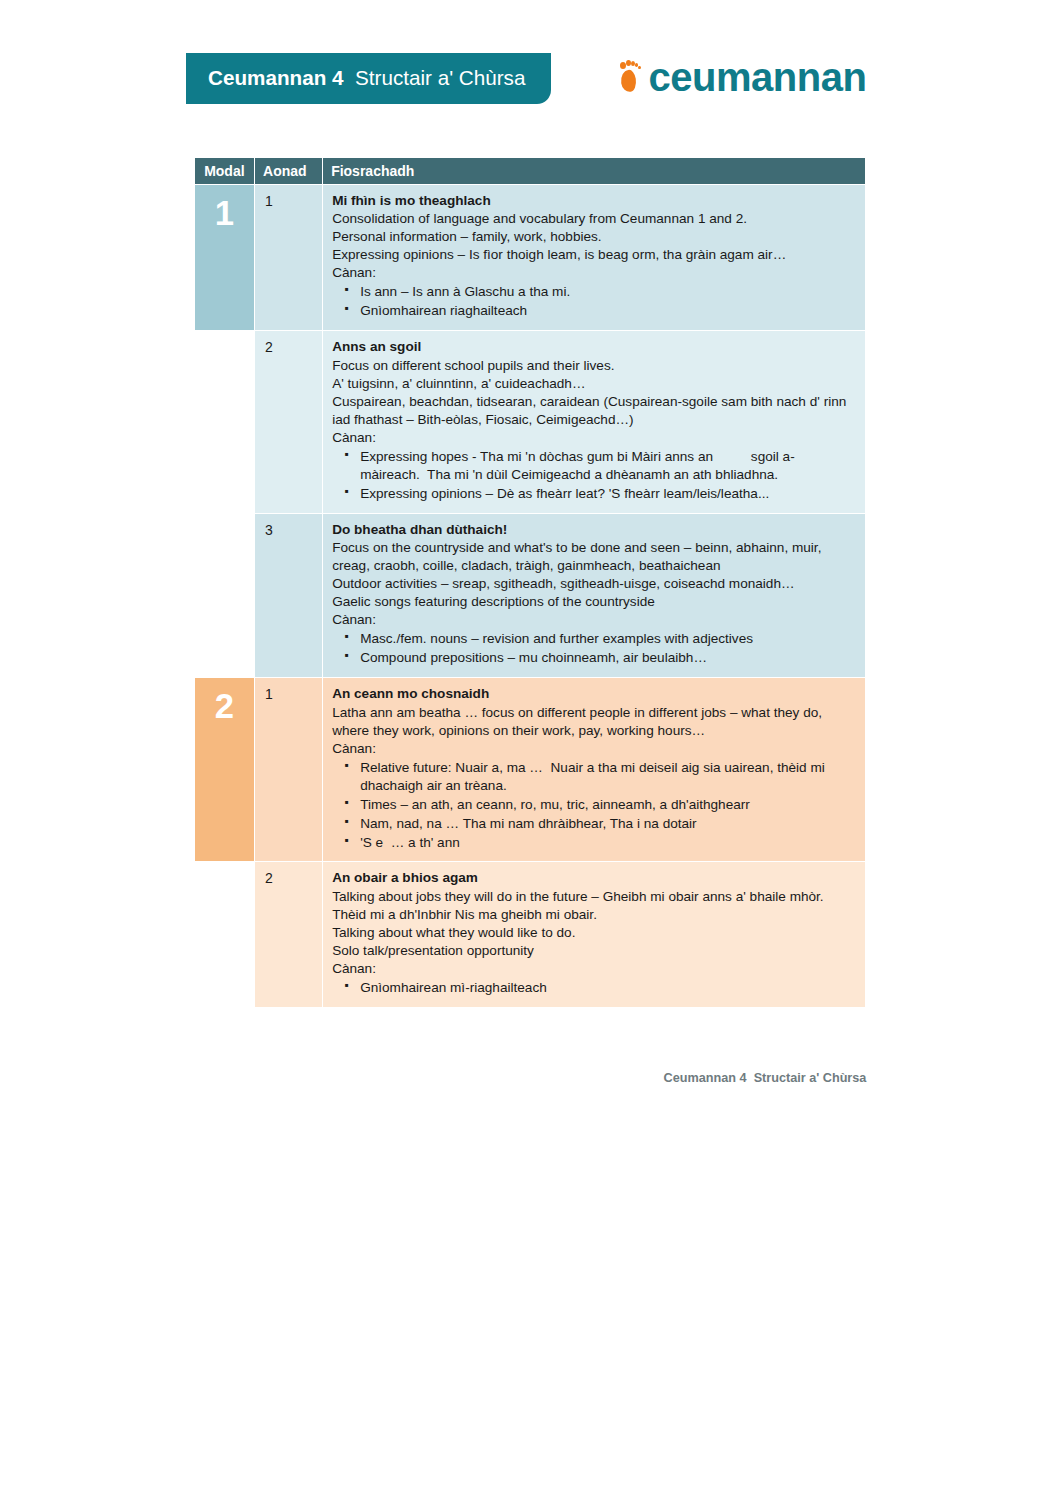Ceumannan 4 Structair a' Chùrsa
ceumannan
| Modal | Aonad | Fiosrachadh |
| --- | --- | --- |
| 1 | 1 | Mi fhìn is mo theaghlach Consolidation of language and vocabulary from Ceumannan 1 and 2. Personal information – family, work, hobbies. Expressing opinions – Is fìor thoigh leam, is beag orm, tha gràin agam air… Cànan: Is ann – Is ann à Glaschu a tha mi. Gnìomhairean riaghailteach |
| | 2 | Anns an sgoil Focus on different school pupils and their lives. A' tuigsinn, a' cluinntinn, a' cuideachadh… Cuspairean, beachdan, tidsearan, caraidean (Cuspairean-sgoile sam bith nach d' rinn iad fhathast – Bith-eòlas, Fiosaic, Ceimigeachd…) Cànan: Expressing hopes - Tha mi 'n dòchas gum bi Màiri anns an sgoil a-màireach. Tha mi 'n dùil Ceimigeachd a dhèanamh an ath bhliadhna. Expressing opinions – Dè as fheàrr leat? 'S fheàrr leam/leis/leatha... |
| | 3 | Do bheatha dhan dùthaich! Focus on the countryside and what's to be done and seen – beinn, abhainn, muir, creag, craobh, coille, cladach, tràigh, gainmheach, beathaichean Outdoor activities – sreap, sgitheadh, sgitheadh-uisge, coiseachd monaidh… Gaelic songs featuring descriptions of the countryside Cànan: Masc./fem. nouns – revision and further examples with adjectives Compound prepositions – mu choinneamh, air beulaibh… |
| 2 | 1 | An ceann mo chosnaidh Latha ann am beatha … focus on different people in different jobs – what they do, where they work, opinions on their work, pay, working hours… Cànan: Relative future: Nuair a, ma … Nuair a tha mi deiseil aig sia uairean, thèid mi dhachaigh air an trèana. Times – an ath, an ceann, ro, mu, tric, ainneamh, a dh'aithghearr Nam, nad, na … Tha mi nam dhràibhear, Tha i na dotair 'S e … a th' ann |
| | 2 | An obair a bhios agam Talking about jobs they will do in the future – Gheibh mi obair anns a' bhaile mhòr. Thèid mi a dh'Inbhir Nis ma gheibh mi obair. Talking about what they would like to do. Solo talk/presentation opportunity Cànan: Gnìomhairean mì-riaghailteach |
Ceumannan 4 Structair a' Chùrsa